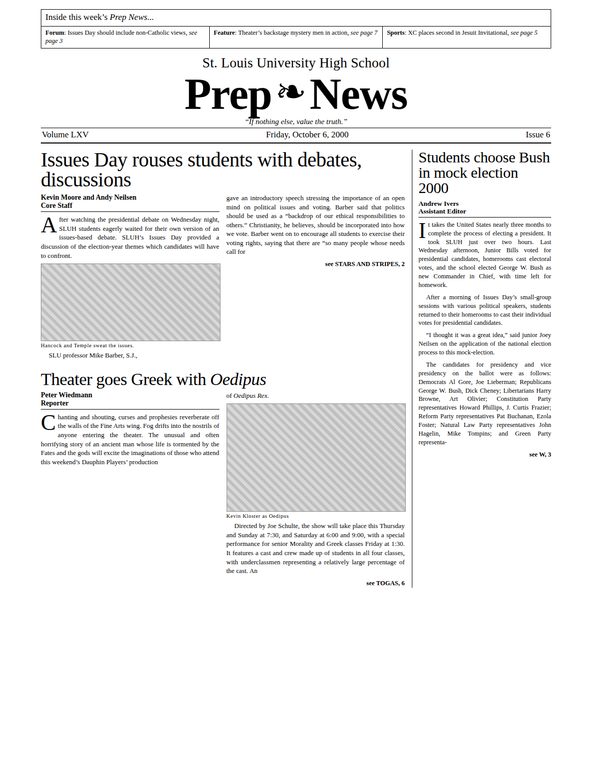Inside this week’s Prep News...
Forum: Issues Day should include non-Catholic views, see page 3
Feature: Theater’s backstage mystery men in action, see page 7
Sports: XC places second in Jesuit Invitational, see page 5
St. Louis University High School
Prep ❧ News
“If nothing else, value the truth.”
Volume LXV Friday, October 6, 2000 Issue 6
Issues Day rouses students with debates, discussions
Kevin Moore and Andy Neilsen
Core Staff
After watching the presidential debate on Wednesday night, SLUH students eagerly waited for their own version of an issues-based debate. SLUH’s Issues Day provided a discussion of the election-year themes which candidates will have to confront.
Hancock and Temple sweat the issues.
SLU professor Mike Barber, S.J.,
gave an introductory speech stressing the importance of an open mind on political issues and voting. Barber said that politics should be used as a “backdrop of our ethical responsibilities to others.” Christianity, he believes, should be incorporated into how we vote. Barber went on to encourage all students to exercise their voting rights, saying that there are “so many people whose needs call for
see STARS AND STRIPES, 2
Theater goes Greek with Oedipus
Peter Wiedmann
Reporter
Chanting and shouting, curses and prophesies reverberate off the walls of the Fine Arts wing. Fog drifts into the nostrils of anyone entering the theater. The unusual and often horrifying story of an ancient man whose life is tormented by the Fates and the gods will excite the imaginations of those who attend this weekend’s Dauphin Players’ production
of Oedipus Rex.
Kevin Kloster as Oedipus
Directed by Joe Schulte, the show will take place this Thursday and Sunday at 7:30, and Saturday at 6:00 and 9:00, with a special performance for senior Morality and Greek classes Friday at 1:30. It features a cast and crew made up of students in all four classes, with underclassmen representing a relatively large percentage of the cast. An
see TOGAS, 6
Students choose Bush in mock election 2000
Andrew Ivers
Assistant Editor
It takes the United States nearly three months to complete the process of electing a president. It took SLUH just over two hours. Last Wednesday afternoon, Junior Bills voted for presidential candidates, homerooms cast electoral votes, and the school elected George W. Bush as new Commander in Chief, with time left for homework.
After a morning of Issues Day’s small-group sessions with various political speakers, students returned to their homerooms to cast their individual votes for presidential candidates.
“I thought it was a great idea,” said junior Joey Neilsen on the application of the national election process to this mock-election.
The candidates for presidency and vice presidency on the ballot were as follows: Democrats Al Gore, Joe Lieberman; Republicans George W. Bush, Dick Cheney; Libertarians Harry Browne, Art Olivier; Constitution Party representatives Howard Phillips, J. Curtis Frazier; Reform Party representatives Pat Buchanan, Ezola Foster; Natural Law Party representatives John Hagelin, Mike Tompins; and Green Party representa-
see W, 3